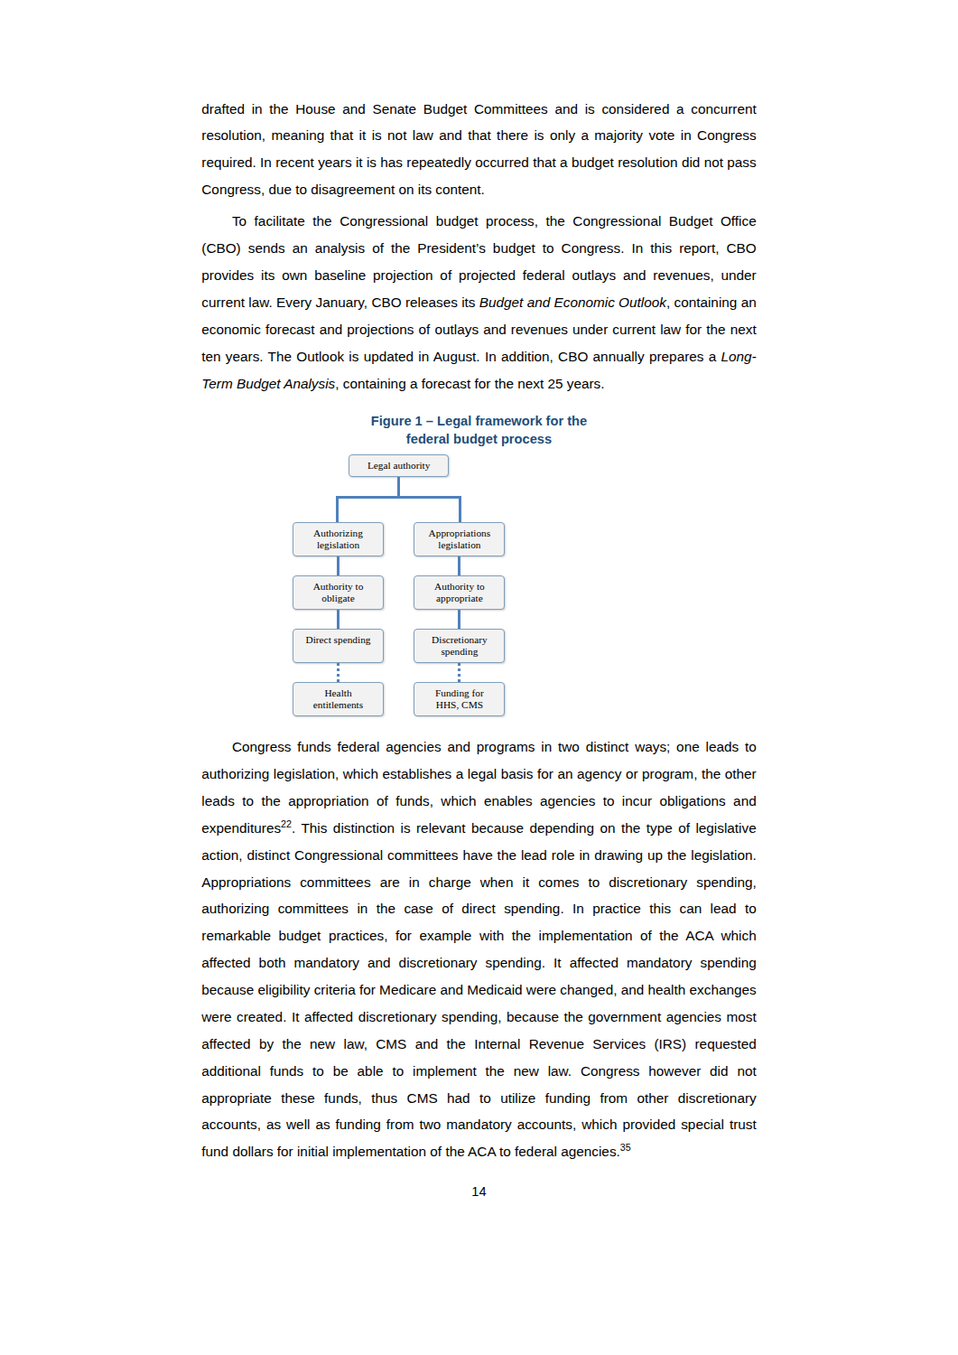drafted in the House and Senate Budget Committees and is considered a concurrent resolution, meaning that it is not law and that there is only a majority vote in Congress required. In recent years it is has repeatedly occurred that a budget resolution did not pass Congress, due to disagreement on its content.
To facilitate the Congressional budget process, the Congressional Budget Office (CBO) sends an analysis of the President’s budget to Congress. In this report, CBO provides its own baseline projection of projected federal outlays and revenues, under current law. Every January, CBO releases its Budget and Economic Outlook, containing an economic forecast and projections of outlays and revenues under current law for the next ten years. The Outlook is updated in August. In addition, CBO annually prepares a Long-Term Budget Analysis, containing a forecast for the next 25 years.
Figure 1 – Legal framework for the
federal budget process
Legal authority
Authorizing
legislation
Appropriations
legislation
Authority to
obligate
Authority to
appropriate
Direct spending
Discretionary
spending
Health
entitlements
Funding for
HHS, CMS
Congress funds federal agencies and programs in two distinct ways; one leads to authorizing legislation, which establishes a legal basis for an agency or program, the other leads to the appropriation of funds, which enables agencies to incur obligations and expenditures22. This distinction is relevant because depending on the type of legislative action, distinct Congressional committees have the lead role in drawing up the legislation. Appropriations committees are in charge when it comes to discretionary spending, authorizing committees in the case of direct spending. In practice this can lead to remarkable budget practices, for example with the implementation of the ACA which affected both mandatory and discretionary spending. It affected mandatory spending because eligibility criteria for Medicare and Medicaid were changed, and health exchanges were created. It affected discretionary spending, because the government agencies most affected by the new law, CMS and the Internal Revenue Services (IRS) requested additional funds to be able to implement the new law. Congress however did not appropriate these funds, thus CMS had to utilize funding from other discretionary accounts, as well as funding from two mandatory accounts, which provided special trust fund dollars for initial implementation of the ACA to federal agencies.35
14